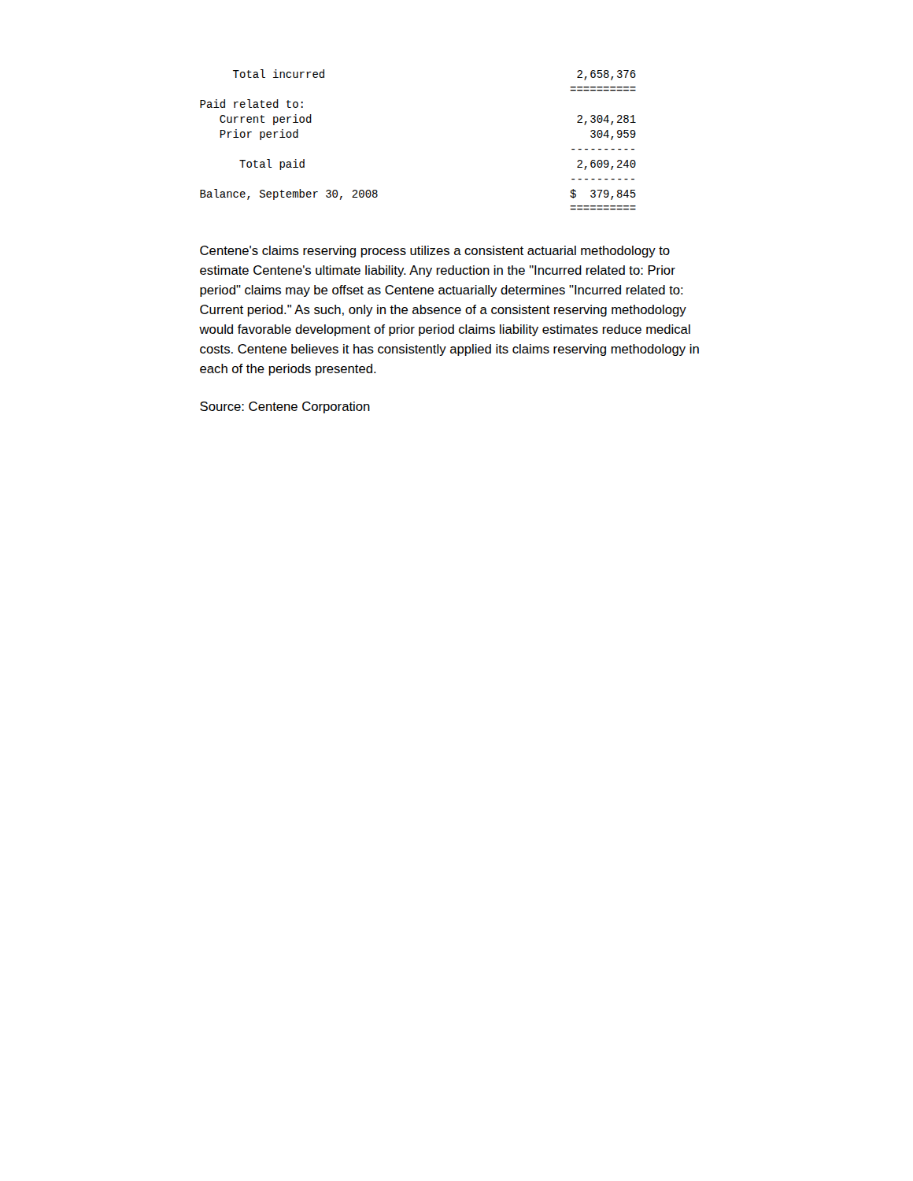Total incurred                                      2,658,376
                                                        ==========
Paid related to:
   Current period                                        2,304,281
   Prior period                                            304,959
                                                        ----------
      Total paid                                         2,609,240
                                                        ----------
Balance, September 30, 2008                             $  379,845
                                                        ==========
Centene's claims reserving process utilizes a consistent actuarial methodology to estimate Centene's ultimate liability. Any reduction in the "Incurred related to: Prior period" claims may be offset as Centene actuarially determines "Incurred related to: Current period." As such, only in the absence of a consistent reserving methodology would favorable development of prior period claims liability estimates reduce medical costs. Centene believes it has consistently applied its claims reserving methodology in each of the periods presented.
Source: Centene Corporation